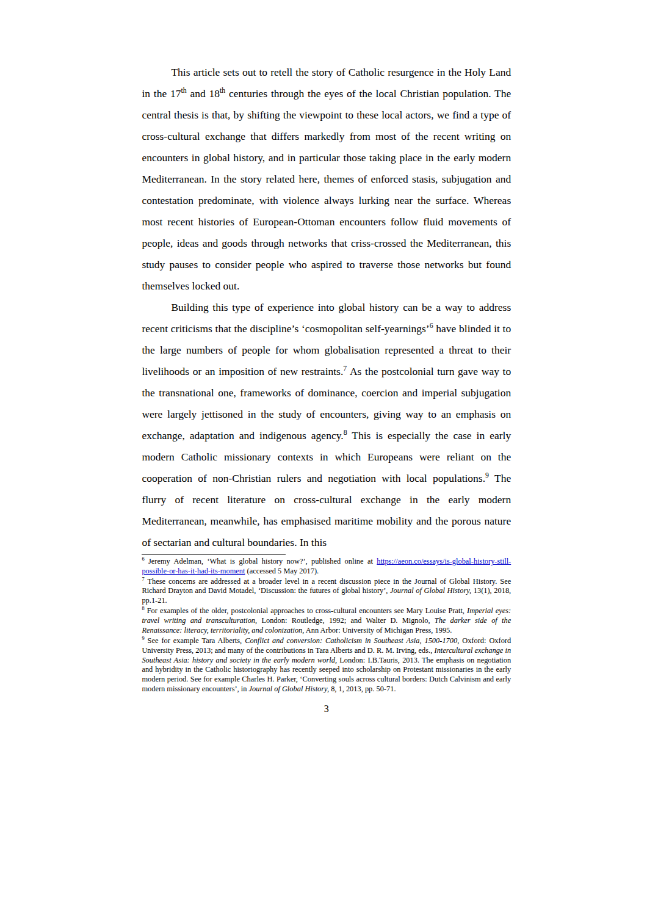This article sets out to retell the story of Catholic resurgence in the Holy Land in the 17th and 18th centuries through the eyes of the local Christian population. The central thesis is that, by shifting the viewpoint to these local actors, we find a type of cross-cultural exchange that differs markedly from most of the recent writing on encounters in global history, and in particular those taking place in the early modern Mediterranean. In the story related here, themes of enforced stasis, subjugation and contestation predominate, with violence always lurking near the surface. Whereas most recent histories of European-Ottoman encounters follow fluid movements of people, ideas and goods through networks that criss-crossed the Mediterranean, this study pauses to consider people who aspired to traverse those networks but found themselves locked out.
Building this type of experience into global history can be a way to address recent criticisms that the discipline’s ‘cosmopolitan self-yearnings’6 have blinded it to the large numbers of people for whom globalisation represented a threat to their livelihoods or an imposition of new restraints.7 As the postcolonial turn gave way to the transnational one, frameworks of dominance, coercion and imperial subjugation were largely jettisoned in the study of encounters, giving way to an emphasis on exchange, adaptation and indigenous agency.8 This is especially the case in early modern Catholic missionary contexts in which Europeans were reliant on the cooperation of non-Christian rulers and negotiation with local populations.9 The flurry of recent literature on cross-cultural exchange in the early modern Mediterranean, meanwhile, has emphasised maritime mobility and the porous nature of sectarian and cultural boundaries. In this
6 Jeremy Adelman, ‘What is global history now?’, published online at https://aeon.co/essays/is-global-history-still-possible-or-has-it-had-its-moment (accessed 5 May 2017).
7 These concerns are addressed at a broader level in a recent discussion piece in the Journal of Global History. See Richard Drayton and David Motadel, ‘Discussion: the futures of global history’, Journal of Global History, 13(1), 2018, pp.1-21.
8 For examples of the older, postcolonial approaches to cross-cultural encounters see Mary Louise Pratt, Imperial eyes: travel writing and transculturation, London: Routledge, 1992; and Walter D. Mignolo, The darker side of the Renaissance: literacy, territoriality, and colonization, Ann Arbor: University of Michigan Press, 1995.
9 See for example Tara Alberts, Conflict and conversion: Catholicism in Southeast Asia, 1500-1700, Oxford: Oxford University Press, 2013; and many of the contributions in Tara Alberts and D. R. M. Irving, eds., Intercultural exchange in Southeast Asia: history and society in the early modern world, London: I.B.Tauris, 2013. The emphasis on negotiation and hybridity in the Catholic historiography has recently seeped into scholarship on Protestant missionaries in the early modern period. See for example Charles H. Parker, ‘Converting souls across cultural borders: Dutch Calvinism and early modern missionary encounters’, in Journal of Global History, 8, 1, 2013, pp. 50-71.
3